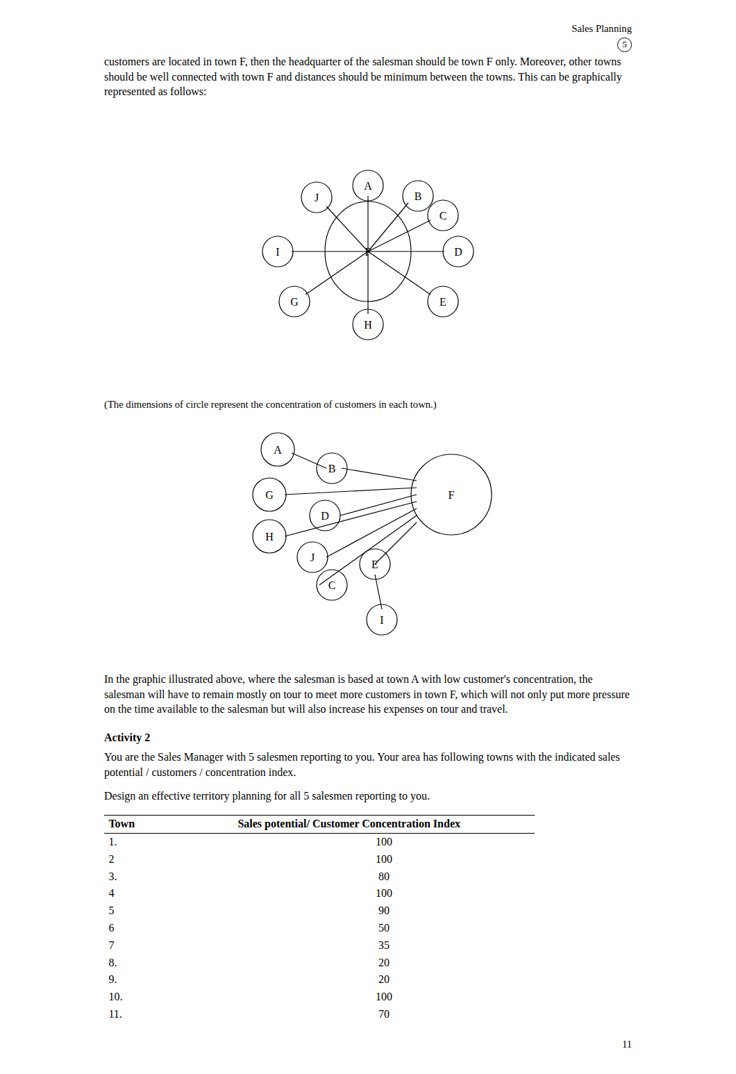Sales Planning
5
customers are located in town F, then the headquarter of the salesman should be town F only. Moreover, other towns should be well connected with town F and distances should be minimum between the towns. This can be graphically represented as follows:
F A B C D E H G I J
(The dimensions of circle represent the concentration of customers in each town.)
A B G D H J C E I F
In the graphic illustrated above, where the salesman is based at town A with low customer's concentration, the salesman will have to remain mostly on tour to meet more customers in town F, which will not only put more pressure on the time available to the salesman but will also increase his expenses on tour and travel.
Activity 2
You are the Sales Manager with 5 salesmen reporting to you. Your area has following towns with the indicated sales potential / customers / concentration index.
Design an effective territory planning for all 5 salesmen reporting to you.
| Town | Sales potential/ Customer Concentration Index |
| --- | --- |
| 1. | 100 |
| 2 | 100 |
| 3. | 80 |
| 4 | 100 |
| 5 | 90 |
| 6 | 50 |
| 7 | 35 |
| 8. | 20 |
| 9. | 20 |
| 10. | 100 |
| 11. | 70 |
11